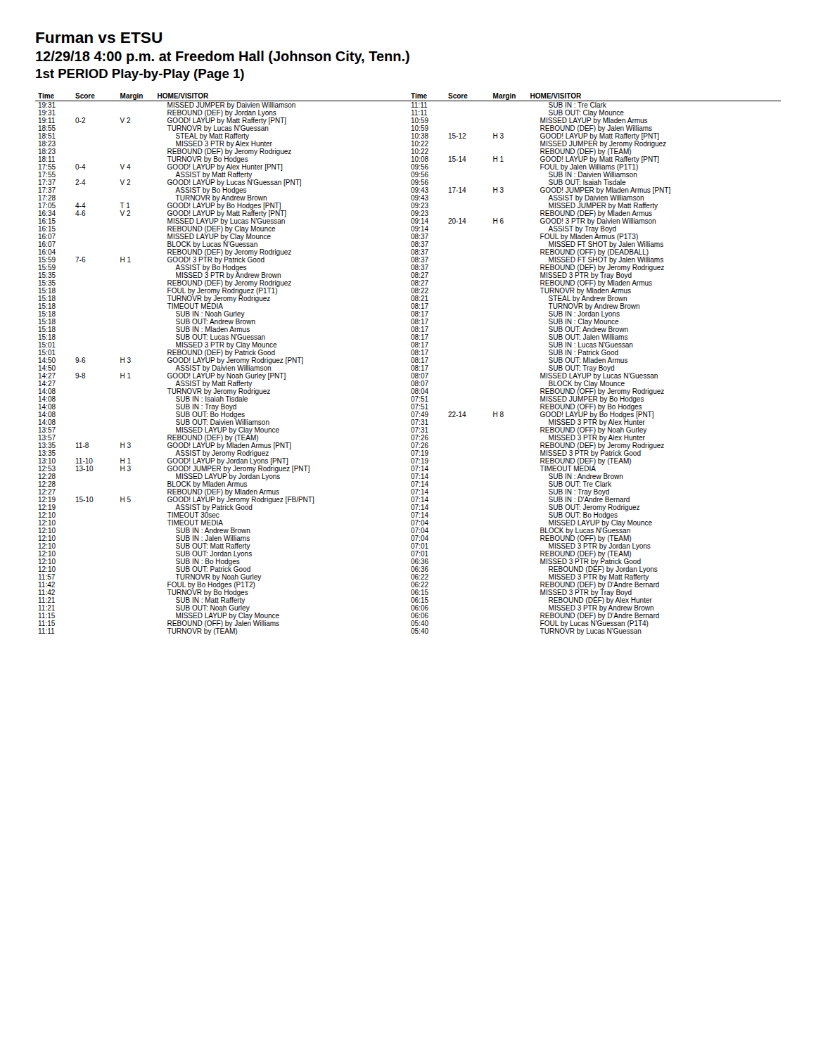Furman vs ETSU
12/29/18 4:00 p.m. at Freedom Hall (Johnson City, Tenn.)
1st PERIOD Play-by-Play (Page 1)
| Time | Score | Margin | HOME/VISITOR | Time | Score | Margin | HOME/VISITOR |
| --- | --- | --- | --- | --- | --- | --- | --- |
| 19:31 | | | MISSED JUMPER by Daivien Williamson | 11:11 | | | SUB IN : Tre Clark |
| 19:31 | | | REBOUND (DEF) by Jordan Lyons | 11:11 | | | SUB OUT: Clay Mounce |
| 19:11 | 0-2 | V 2 | GOOD! LAYUP by Matt Rafferty [PNT] | 10:59 | | | MISSED LAYUP by Mladen Armus |
| 18:55 | | | TURNOVR by Lucas N'Guessan | 10:59 | | | REBOUND (DEF) by Jalen Williams |
| 18:51 | | | STEAL by Matt Rafferty | 10:38 | 15-12 | H 3 | GOOD! LAYUP by Matt Rafferty [PNT] |
| 18:23 | | | MISSED 3 PTR by Alex Hunter | 10:22 | | | MISSED JUMPER by Jeromy Rodriguez |
| 18:23 | | | REBOUND (DEF) by Jeromy Rodriguez | 10:22 | | | REBOUND (DEF) by (TEAM) |
| 18:11 | | | TURNOVR by Bo Hodges | 10:08 | 15-14 | H 1 | GOOD! LAYUP by Matt Rafferty [PNT] |
| 17:55 | 0-4 | V 4 | GOOD! LAYUP by Alex Hunter [PNT] | 09:56 | | | FOUL by Jalen Williams (P1T1) |
| 17:55 | | | ASSIST by Matt Rafferty | 09:56 | | | SUB IN : Daivien Williamson |
| 17:37 | 2-4 | V 2 | GOOD! LAYUP by Lucas N'Guessan [PNT] | 09:56 | | | SUB OUT: Isaiah Tisdale |
| 17:37 | | | ASSIST by Bo Hodges | 09:43 | 17-14 | H 3 | GOOD! JUMPER by Mladen Armus [PNT] |
| 17:28 | | | TURNOVR by Andrew Brown | 09:43 | | | ASSIST by Daivien Williamson |
| 17:05 | 4-4 | T 1 | GOOD! LAYUP by Bo Hodges [PNT] | 09:23 | | | MISSED JUMPER by Matt Rafferty |
| 16:34 | 4-6 | V 2 | GOOD! LAYUP by Matt Rafferty [PNT] | 09:23 | | | REBOUND (DEF) by Mladen Armus |
| 16:15 | | | MISSED LAYUP by Lucas N'Guessan | 09:14 | 20-14 | H 6 | GOOD! 3 PTR by Daivien Williamson |
| 16:15 | | | REBOUND (DEF) by Clay Mounce | 09:14 | | | ASSIST by Tray Boyd |
| 16:07 | | | MISSED LAYUP by Clay Mounce | 08:37 | | | FOUL by Mladen Armus (P1T3) |
| 16:07 | | | BLOCK by Lucas N'Guessan | 08:37 | | | MISSED FT SHOT by Jalen Williams |
| 16:04 | | | REBOUND (DEF) by Jeromy Rodriguez | 08:37 | | | REBOUND (OFF) by (DEADBALL) |
| 15:59 | 7-6 | H 1 | GOOD! 3 PTR by Patrick Good | 08:37 | | | MISSED FT SHOT by Jalen Williams |
| 15:59 | | | ASSIST by Bo Hodges | 08:37 | | | REBOUND (DEF) by Jeromy Rodriguez |
| 15:35 | | | MISSED 3 PTR by Andrew Brown | 08:27 | | | MISSED 3 PTR by Tray Boyd |
| 15:35 | | | REBOUND (DEF) by Jeromy Rodriguez | 08:27 | | | REBOUND (OFF) by Mladen Armus |
| 15:18 | | | FOUL by Jeromy Rodriguez (P1T1) | 08:22 | | | TURNOVR by Mladen Armus |
| 15:18 | | | TURNOVR by Jeromy Rodriguez | 08:21 | | | STEAL by Andrew Brown |
| 15:18 | | | TIMEOUT MEDIA | 08:17 | | | TURNOVR by Andrew Brown |
| 15:18 | | | SUB IN : Noah Gurley | 08:17 | | | SUB IN : Jordan Lyons |
| 15:18 | | | SUB OUT: Andrew Brown | 08:17 | | | SUB IN : Clay Mounce |
| 15:18 | | | SUB IN : Mladen Armus | 08:17 | | | SUB OUT: Andrew Brown |
| 15:18 | | | SUB OUT: Lucas N'Guessan | 08:17 | | | SUB OUT: Jalen Williams |
| 15:01 | | | MISSED 3 PTR by Clay Mounce | 08:17 | | | SUB IN : Lucas N'Guessan |
| 15:01 | | | REBOUND (DEF) by Patrick Good | 08:17 | | | SUB IN : Patrick Good |
| 14:50 | 9-6 | H 3 | GOOD! LAYUP by Jeromy Rodriguez [PNT] | 08:17 | | | SUB OUT: Mladen Armus |
| 14:50 | | | ASSIST by Daivien Williamson | 08:17 | | | SUB OUT: Tray Boyd |
| 14:27 | 9-8 | H 1 | GOOD! LAYUP by Noah Gurley [PNT] | 08:07 | | | MISSED LAYUP by Lucas N'Guessan |
| 14:27 | | | ASSIST by Matt Rafferty | 08:07 | | | BLOCK by Clay Mounce |
| 14:08 | | | TURNOVR by Jeromy Rodriguez | 08:04 | | | REBOUND (OFF) by Jeromy Rodriguez |
| 14:08 | | | SUB IN : Isaiah Tisdale | 07:51 | | | MISSED JUMPER by Bo Hodges |
| 14:08 | | | SUB IN : Tray Boyd | 07:51 | | | REBOUND (OFF) by Bo Hodges |
| 14:08 | | | SUB OUT: Bo Hodges | 07:49 | 22-14 | H 8 | GOOD! LAYUP by Bo Hodges [PNT] |
| 14:08 | | | SUB OUT: Daivien Williamson | 07:31 | | | MISSED 3 PTR by Alex Hunter |
| 13:57 | | | MISSED LAYUP by Clay Mounce | 07:31 | | | REBOUND (OFF) by Noah Gurley |
| 13:57 | | | REBOUND (DEF) by (TEAM) | 07:26 | | | MISSED 3 PTR by Alex Hunter |
| 13:35 | 11-8 | H 3 | GOOD! LAYUP by Mladen Armus [PNT] | 07:26 | | | REBOUND (DEF) by Jeromy Rodriguez |
| 13:35 | | | ASSIST by Jeromy Rodriguez | 07:19 | | | MISSED 3 PTR by Patrick Good |
| 13:10 | 11-10 | H 1 | GOOD! LAYUP by Jordan Lyons [PNT] | 07:19 | | | REBOUND (DEF) by (TEAM) |
| 12:53 | 13-10 | H 3 | GOOD! JUMPER by Jeromy Rodriguez [PNT] | 07:14 | | | TIMEOUT MEDIA |
| 12:28 | | | MISSED LAYUP by Jordan Lyons | 07:14 | | | SUB IN : Andrew Brown |
| 12:28 | | | BLOCK by Mladen Armus | 07:14 | | | SUB OUT: Tre Clark |
| 12:27 | | | REBOUND (DEF) by Mladen Armus | 07:14 | | | SUB IN : Tray Boyd |
| 12:19 | 15-10 | H 5 | GOOD! LAYUP by Jeromy Rodriguez [FB/PNT] | 07:14 | | | SUB IN : D'Andre Bernard |
| 12:19 | | | ASSIST by Patrick Good | 07:14 | | | SUB OUT: Jeromy Rodriguez |
| 12:10 | | | TIMEOUT 30sec | 07:14 | | | SUB OUT: Bo Hodges |
| 12:10 | | | TIMEOUT MEDIA | 07:04 | | | MISSED LAYUP by Clay Mounce |
| 12:10 | | | SUB IN : Andrew Brown | 07:04 | | | BLOCK by Lucas N'Guessan |
| 12:10 | | | SUB IN : Jalen Williams | 07:04 | | | REBOUND (OFF) by (TEAM) |
| 12:10 | | | SUB OUT: Matt Rafferty | 07:01 | | | MISSED 3 PTR by Jordan Lyons |
| 12:10 | | | SUB OUT: Jordan Lyons | 07:01 | | | REBOUND (DEF) by (TEAM) |
| 12:10 | | | SUB IN : Bo Hodges | 06:36 | | | MISSED 3 PTR by Patrick Good |
| 12:10 | | | SUB OUT: Patrick Good | 06:36 | | | REBOUND (DEF) by Jordan Lyons |
| 11:57 | | | TURNOVR by Noah Gurley | 06:22 | | | MISSED 3 PTR by Matt Rafferty |
| 11:42 | | | FOUL by Bo Hodges (P1T2) | 06:22 | | | REBOUND (DEF) by D'Andre Bernard |
| 11:42 | | | TURNOVR by Bo Hodges | 06:15 | | | MISSED 3 PTR by Tray Boyd |
| 11:21 | | | SUB IN : Matt Rafferty | 06:15 | | | REBOUND (DEF) by Alex Hunter |
| 11:21 | | | SUB OUT: Noah Gurley | 06:06 | | | MISSED 3 PTR by Andrew Brown |
| 11:15 | | | MISSED LAYUP by Clay Mounce | 06:06 | | | REBOUND (DEF) by D'Andre Bernard |
| 11:15 | | | REBOUND (OFF) by Jalen Williams | 05:40 | | | FOUL by Lucas N'Guessan (P1T4) |
| 11:11 | | | TURNOVR by (TEAM) | 05:40 | | | TURNOVR by Lucas N'Guessan |